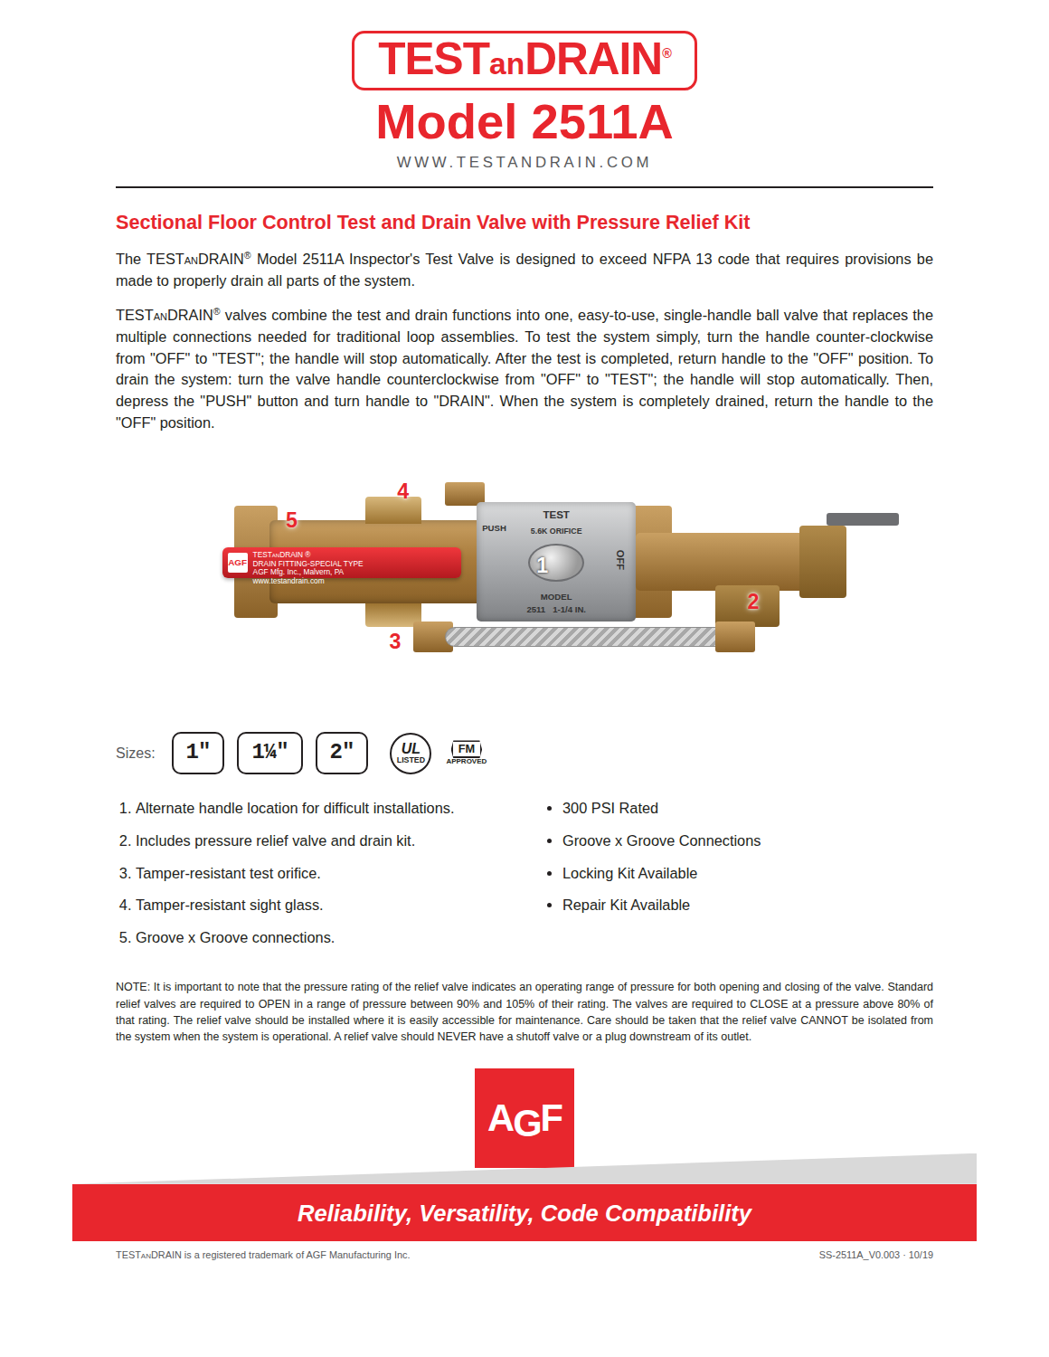TESTan DRAIN®
Model 2511A
WWW.TESTANDRAIN.COM
Sectional Floor Control Test and Drain Valve with Pressure Relief Kit
The TESTan DRAIN® Model 2511A Inspector's Test Valve is designed to exceed NFPA 13 code that requires provisions be made to properly drain all parts of the system.
TESTan DRAIN® valves combine the test and drain functions into one, easy-to-use, single-handle ball valve that replaces the multiple connections needed for traditional loop assemblies. To test the system simply, turn the handle counter-clockwise from "OFF" to "TEST"; the handle will stop automatically. After the test is completed, return handle to the "OFF" position. To drain the system: turn the valve handle counterclockwise from "OFF" to "TEST"; the handle will stop automatically. Then, depress the "PUSH" button and turn handle to "DRAIN". When the system is completely drained, return the handle to the "OFF" position.
TEST
5.6K ORIFICE PUSH OFF MODEL
2511 1-1/4 IN.
AGF
TESTan DRAIN ®
DRAIN FITTING-SPECIAL TYPE
AGF Mfg. Inc., Malvern, PA
www.testandrain.com
1 2 3 4 5
Sizes: 1" 1¼" 2"
UL LISTED
FM
APPROVED
Alternate handle location for difficult installations.
Includes pressure relief valve and drain kit.
Tamper-resistant test orifice.
Tamper-resistant sight glass.
Groove x Groove connections.
300 PSI Rated
Groove x Groove Connections
Locking Kit Available
Repair Kit Available
NOTE: It is important to note that the pressure rating of the relief valve indicates an operating range of pressure for both opening and closing of the valve. Standard relief valves are required to OPEN in a range of pressure between 90% and 105% of their rating. The valves are required to CLOSE at a pressure above 80% of that rating. The relief valve should be installed where it is easily accessible for maintenance. Care should be taken that the relief valve CANNOT be isolated from the system when the system is operational. A relief valve should NEVER have a shutoff valve or a plug downstream of its outlet.
AGF
Reliability, Versatility, Code Compatibility
TESTan DRAIN is a registered trademark of AGF Manufacturing Inc. SS-2511A_V0.003 · 10/19